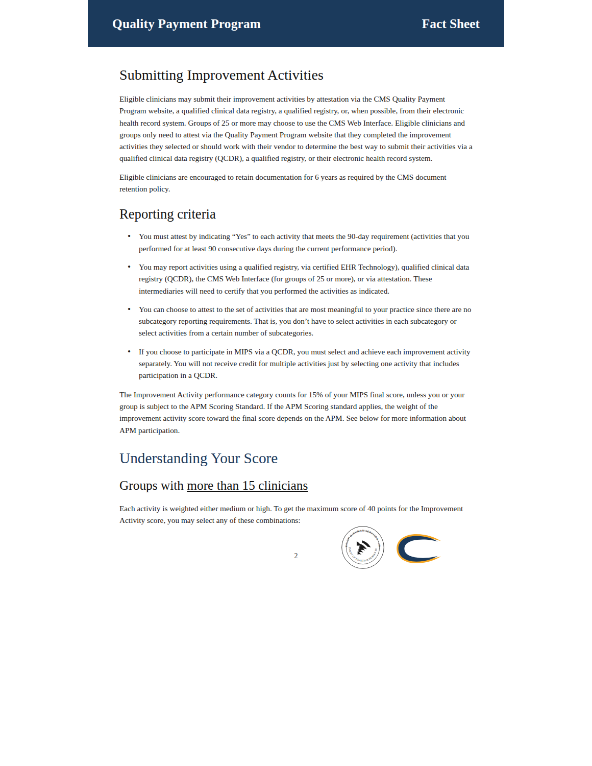Quality Payment Program
Fact Sheet
Submitting Improvement Activities
Eligible clinicians may submit their improvement activities by attestation via the CMS Quality Payment Program website, a qualified clinical data registry, a qualified registry, or, when possible, from their electronic health record system. Groups of 25 or more may choose to use the CMS Web Interface. Eligible clinicians and groups only need to attest via the Quality Payment Program website that they completed the improvement activities they selected or should work with their vendor to determine the best way to submit their activities via a qualified clinical data registry (QCDR), a qualified registry, or their electronic health record system.
Eligible clinicians are encouraged to retain documentation for 6 years as required by the CMS document retention policy.
Reporting criteria
You must attest by indicating “Yes” to each activity that meets the 90-day requirement (activities that you performed for at least 90 consecutive days during the current performance period).
You may report activities using a qualified registry, via certified EHR Technology), qualified clinical data registry (QCDR), the CMS Web Interface (for groups of 25 or more), or via attestation. These intermediaries will need to certify that you performed the activities as indicated.
You can choose to attest to the set of activities that are most meaningful to your practice since there are no subcategory reporting requirements. That is, you don’t have to select activities in each subcategory or select activities from a certain number of subcategories.
If you choose to participate in MIPS via a QCDR, you must select and achieve each improvement activity separately. You will not receive credit for multiple activities just by selecting one activity that includes participation in a QCDR.
The Improvement Activity performance category counts for 15% of your MIPS final score, unless you or your group is subject to the APM Scoring Standard. If the APM Scoring standard applies, the weight of the improvement activity score toward the final score depends on the APM. See below for more information about APM participation.
Understanding Your Score
Groups with more than 15 clinicians
Each activity is weighted either medium or high. To get the maximum score of 40 points for the Improvement Activity score, you may select any of these combinations:
2
HEALTH & HUMAN SERVICES · USA DEPARTMENT OF HEALTH & HUMAN SERVICES
CMS